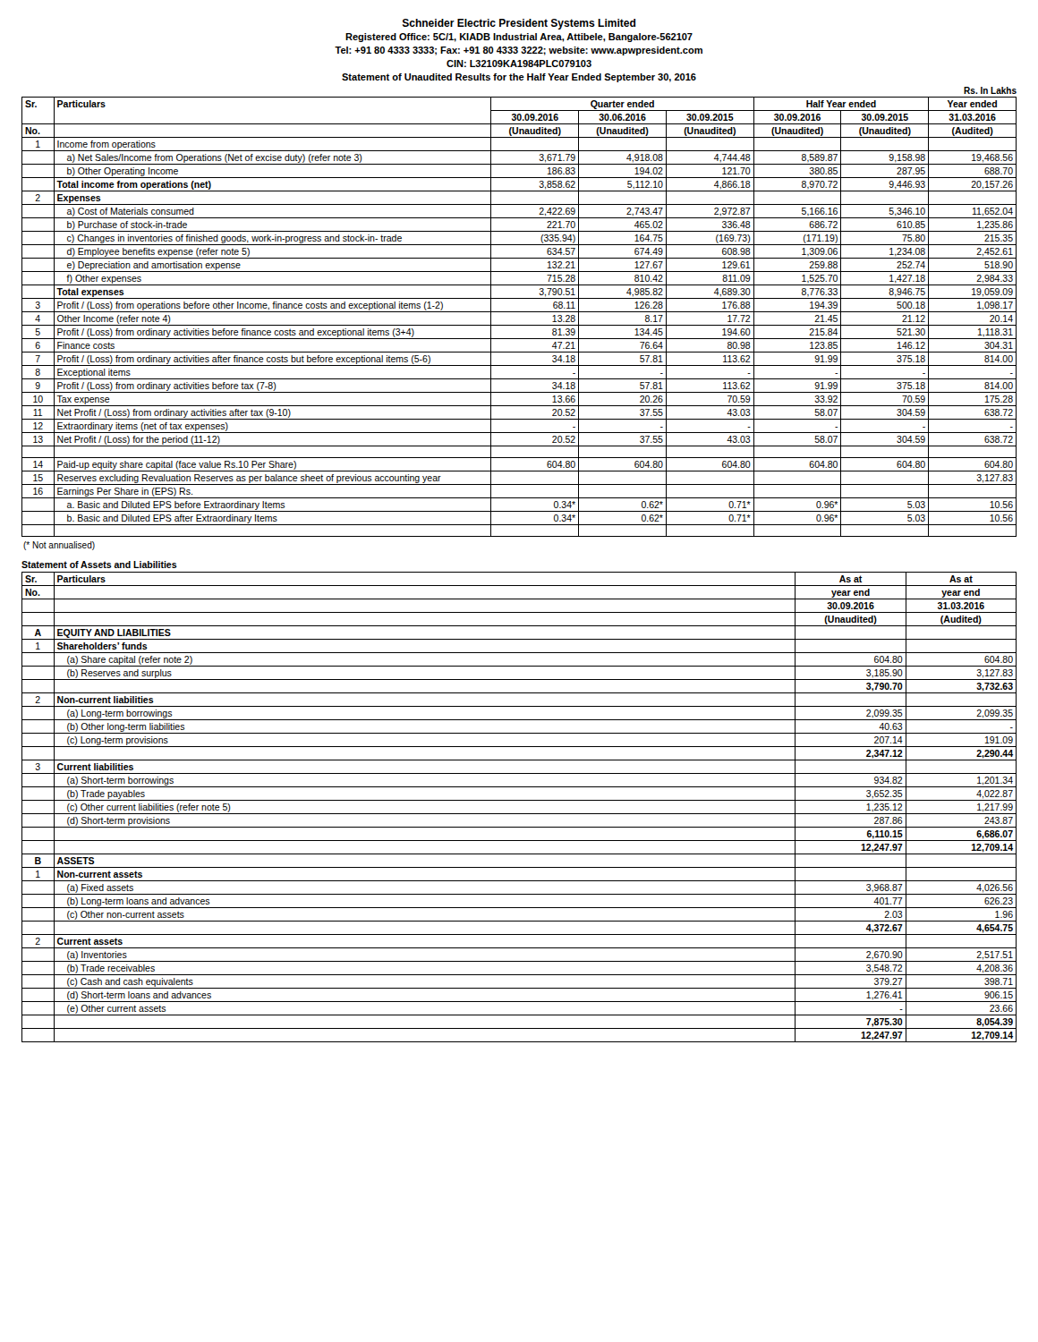Schneider Electric President Systems Limited
Registered Office: 5C/1, KIADB Industrial Area, Attibele, Bangalore-562107
Tel: +91 80 4333 3333; Fax: +91 80 4333 3222; website: www.apwpresident.com
CIN: L32109KA1984PLC079103
Statement of Unaudited Results for the Half Year Ended September 30, 2016
Rs. In Lakhs
| Sr. | Particulars | Quarter ended | Half Year ended | Year ended |
| --- | --- | --- | --- | --- |
| 30.09.2016 | 30.06.2016 | 30.09.2015 | 30.09.2016 | 30.09.2015 | 31.03.2016 |
| No. | | (Unaudited) | (Unaudited) | (Unaudited) | (Unaudited) | (Unaudited) | (Audited) |
| 1 | Income from operations | | | | | | |
| | a) Net Sales/Income from Operations (Net of excise duty) (refer note 3) | 3,671.79 | 4,918.08 | 4,744.48 | 8,589.87 | 9,158.98 | 19,468.56 |
| | b) Other Operating Income | 186.83 | 194.02 | 121.70 | 380.85 | 287.95 | 688.70 |
| | Total income from operations (net) | 3,858.62 | 5,112.10 | 4,866.18 | 8,970.72 | 9,446.93 | 20,157.26 |
| 2 | Expenses | | | | | | |
| | a) Cost of Materials consumed | 2,422.69 | 2,743.47 | 2,972.87 | 5,166.16 | 5,346.10 | 11,652.04 |
| | b) Purchase of stock-in-trade | 221.70 | 465.02 | 336.48 | 686.72 | 610.85 | 1,235.86 |
| | c) Changes in inventories of finished goods, work-in-progress and stock-in- trade | (335.94) | 164.75 | (169.73) | (171.19) | 75.80 | 215.35 |
| | d) Employee benefits expense (refer note 5) | 634.57 | 674.49 | 608.98 | 1,309.06 | 1,234.08 | 2,452.61 |
| | e) Depreciation and amortisation expense | 132.21 | 127.67 | 129.61 | 259.88 | 252.74 | 518.90 |
| | f) Other expenses | 715.28 | 810.42 | 811.09 | 1,525.70 | 1,427.18 | 2,984.33 |
| | Total expenses | 3,790.51 | 4,985.82 | 4,689.30 | 8,776.33 | 8,946.75 | 19,059.09 |
| 3 | Profit / (Loss) from operations before other Income, finance costs and exceptional items (1-2) | 68.11 | 126.28 | 176.88 | 194.39 | 500.18 | 1,098.17 |
| 4 | Other Income (refer note 4) | 13.28 | 8.17 | 17.72 | 21.45 | 21.12 | 20.14 |
| 5 | Profit / (Loss) from ordinary activities before finance costs and exceptional items (3+4) | 81.39 | 134.45 | 194.60 | 215.84 | 521.30 | 1,118.31 |
| 6 | Finance costs | 47.21 | 76.64 | 80.98 | 123.85 | 146.12 | 304.31 |
| 7 | Profit / (Loss) from ordinary activities after finance costs but before exceptional items (5-6) | 34.18 | 57.81 | 113.62 | 91.99 | 375.18 | 814.00 |
| 8 | Exceptional items | - | - | - | - | - | - |
| 9 | Profit / (Loss) from ordinary activities before tax (7-8) | 34.18 | 57.81 | 113.62 | 91.99 | 375.18 | 814.00 |
| 10 | Tax expense | 13.66 | 20.26 | 70.59 | 33.92 | 70.59 | 175.28 |
| 11 | Net Profit / (Loss) from ordinary activities after tax (9-10) | 20.52 | 37.55 | 43.03 | 58.07 | 304.59 | 638.72 |
| 12 | Extraordinary items (net of tax expenses) | - | - | - | - | - | - |
| 13 | Net Profit / (Loss) for the period (11-12) | 20.52 | 37.55 | 43.03 | 58.07 | 304.59 | 638.72 |
| 14 | Paid-up equity share capital (face value Rs.10 Per Share) | 604.80 | 604.80 | 604.80 | 604.80 | 604.80 | 604.80 |
| 15 | Reserves excluding Revaluation Reserves as per balance sheet of previous accounting year | | | | | | 3,127.83 |
| 16 | Earnings Per Share in (EPS) Rs. | | | | | | |
| | a. Basic and Diluted EPS before Extraordinary Items | 0.34* | 0.62* | 0.71* | 0.96* | 5.03 | 10.56 |
| | b. Basic and Diluted EPS after Extraordinary Items | 0.34* | 0.62* | 0.71* | 0.96* | 5.03 | 10.56 |
(* Not annualised)
Statement of Assets and Liabilities
| Sr. | Particulars | As at | As at |
| --- | --- | --- | --- |
| No. | | year end | year end |
| | | 30.09.2016 | 31.03.2016 |
| | | (Unaudited) | (Audited) |
| A | EQUITY AND LIABILITIES | | |
| 1 | Shareholders’ funds | | |
| | (a) Share capital (refer note 2) | 604.80 | 604.80 |
| | (b) Reserves and surplus | 3,185.90 | 3,127.83 |
| | | 3,790.70 | 3,732.63 |
| 2 | Non-current liabilities | | |
| | (a) Long-term borrowings | 2,099.35 | 2,099.35 |
| | (b) Other long-term liabilities | 40.63 | - |
| | (c) Long-term provisions | 207.14 | 191.09 |
| | | 2,347.12 | 2,290.44 |
| 3 | Current liabilities | | |
| | (a) Short-term borrowings | 934.82 | 1,201.34 |
| | (b) Trade payables | 3,652.35 | 4,022.87 |
| | (c) Other current liabilities (refer note 5) | 1,235.12 | 1,217.99 |
| | (d) Short-term provisions | 287.86 | 243.87 |
| | | 6,110.15 | 6,686.07 |
| | | 12,247.97 | 12,709.14 |
| B | ASSETS | | |
| 1 | Non-current assets | | |
| | (a) Fixed assets | 3,968.87 | 4,026.56 |
| | (b) Long-term loans and advances | 401.77 | 626.23 |
| | (c) Other non-current assets | 2.03 | 1.96 |
| | | 4,372.67 | 4,654.75 |
| 2 | Current assets | | |
| | (a) Inventories | 2,670.90 | 2,517.51 |
| | (b) Trade receivables | 3,548.72 | 4,208.36 |
| | (c) Cash and cash equivalents | 379.27 | 398.71 |
| | (d) Short-term loans and advances | 1,276.41 | 906.15 |
| | (e) Other current assets | - | 23.66 |
| | | 7,875.30 | 8,054.39 |
| | | 12,247.97 | 12,709.14 |